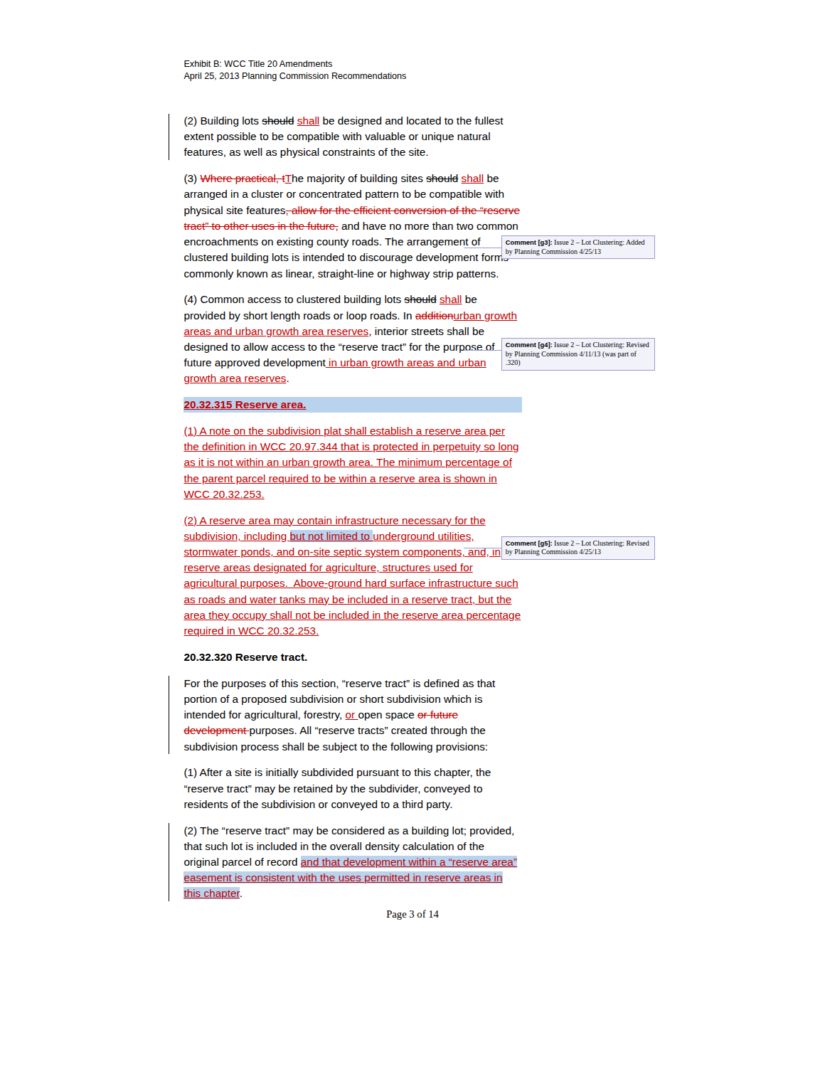Exhibit B: WCC Title 20 Amendments
April 25, 2013 Planning Commission Recommendations
(2) Building lots should shall be designed and located to the fullest extent possible to be compatible with valuable or unique natural features, as well as physical constraints of the site.
(3) Where practical, t The majority of building sites should shall be arranged in a cluster or concentrated pattern to be compatible with physical site features, allow for the efficient conversion of the “reserve tract” to other uses in the future, and have no more than two common encroachments on existing county roads. The arrangement of clustered building lots is intended to discourage development forms commonly known as linear, straight-line or highway strip patterns.
(4) Common access to clustered building lots should shall be provided by short length roads or loop roads. In addition urban growth areas and urban growth area reserves, interior streets shall be designed to allow access to the “reserve tract” for the purpose of future approved development in urban growth areas and urban growth area reserves.
20.32.315 Reserve area.
(1) A note on the subdivision plat shall establish a reserve area per the definition in WCC 20.97.344 that is protected in perpetuity so long as it is not within an urban growth area. The minimum percentage of the parent parcel required to be within a reserve area is shown in WCC 20.32.253.
(2) A reserve area may contain infrastructure necessary for the subdivision, including but not limited to underground utilities, stormwater ponds, and on-site septic system components, and, in reserve areas designated for agriculture, structures used for agricultural purposes. Above-ground hard surface infrastructure such as roads and water tanks may be included in a reserve tract, but the area they occupy shall not be included in the reserve area percentage required in WCC 20.32.253.
20.32.320 Reserve tract.
For the purposes of this section, “reserve tract” is defined as that portion of a proposed subdivision or short subdivision which is intended for agricultural, forestry, or open space or future development purposes. All “reserve tracts” created through the subdivision process shall be subject to the following provisions:
(1) After a site is initially subdivided pursuant to this chapter, the “reserve tract” may be retained by the subdivider, conveyed to residents of the subdivision or conveyed to a third party.
(2) The “reserve tract” may be considered as a building lot; provided, that such lot is included in the overall density calculation of the original parcel of record and that development within a “reserve area” easement is consistent with the uses permitted in reserve areas in this chapter.
Comment [g3]: Issue 2 – Lot Clustering: Added by Planning Commission 4/25/13
Comment [g4]: Issue 2 – Lot Clustering: Revised by Planning Commission 4/11/13 (was part of .320)
Comment [g5]: Issue 2 – Lot Clustering: Revised by Planning Commission 4/25/13
Page 3 of 14